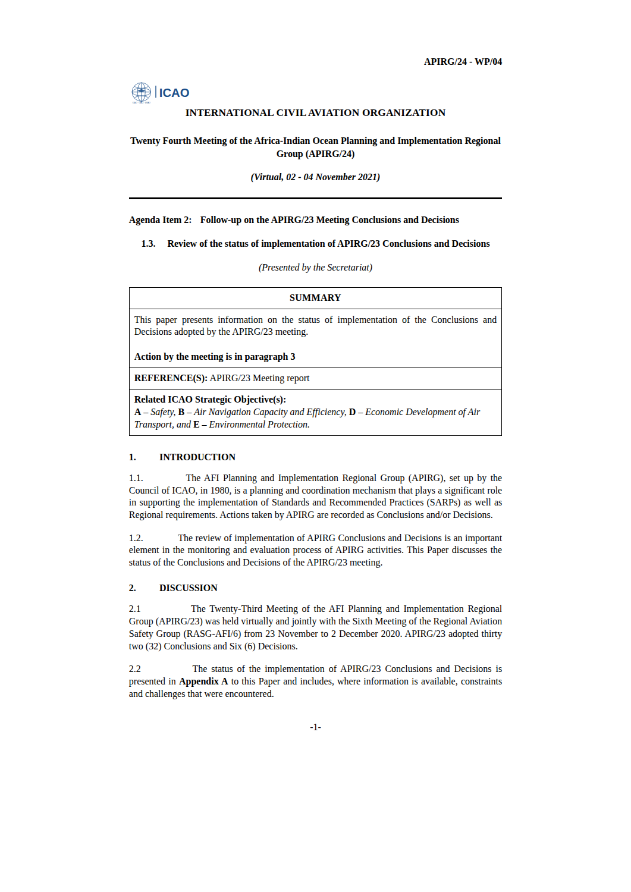APIRG/24 - WP/04
ICAO · OACI · ИКАО ICAO
INTERNATIONAL CIVIL AVIATION ORGANIZATION
Twenty Fourth Meeting of the Africa-Indian Ocean Planning and Implementation Regional
Group (APIRG/24)
(Virtual, 02 - 04 November 2021)
Agenda Item 2: Follow-up on the APIRG/23 Meeting Conclusions and Decisions
1.3. Review of the status of implementation of APIRG/23 Conclusions and Decisions
(Presented by the Secretariat)
| SUMMARY |
| This paper presents information on the status of implementation of the Conclusions and Decisions adopted by the APIRG/23 meeting. Action by the meeting is in paragraph 3 |
| REFERENCE(S): APIRG/23 Meeting report |
| Related ICAO Strategic Objective(s): A – Safety, B – Air Navigation Capacity and Efficiency, D – Economic Development of Air Transport, and E – Environmental Protection. |
1. INTRODUCTION
1.1. The AFI Planning and Implementation Regional Group (APIRG), set up by the Council of ICAO, in 1980, is a planning and coordination mechanism that plays a significant role in supporting the implementation of Standards and Recommended Practices (SARPs) as well as Regional requirements. Actions taken by APIRG are recorded as Conclusions and/or Decisions.
1.2. The review of implementation of APIRG Conclusions and Decisions is an important element in the monitoring and evaluation process of APIRG activities. This Paper discusses the status of the Conclusions and Decisions of the APIRG/23 meeting.
2. DISCUSSION
2.1 The Twenty-Third Meeting of the AFI Planning and Implementation Regional Group (APIRG/23) was held virtually and jointly with the Sixth Meeting of the Regional Aviation Safety Group (RASG-AFI/6) from 23 November to 2 December 2020. APIRG/23 adopted thirty two (32) Conclusions and Six (6) Decisions.
2.2 The status of the implementation of APIRG/23 Conclusions and Decisions is presented in Appendix A to this Paper and includes, where information is available, constraints and challenges that were encountered.
-1-